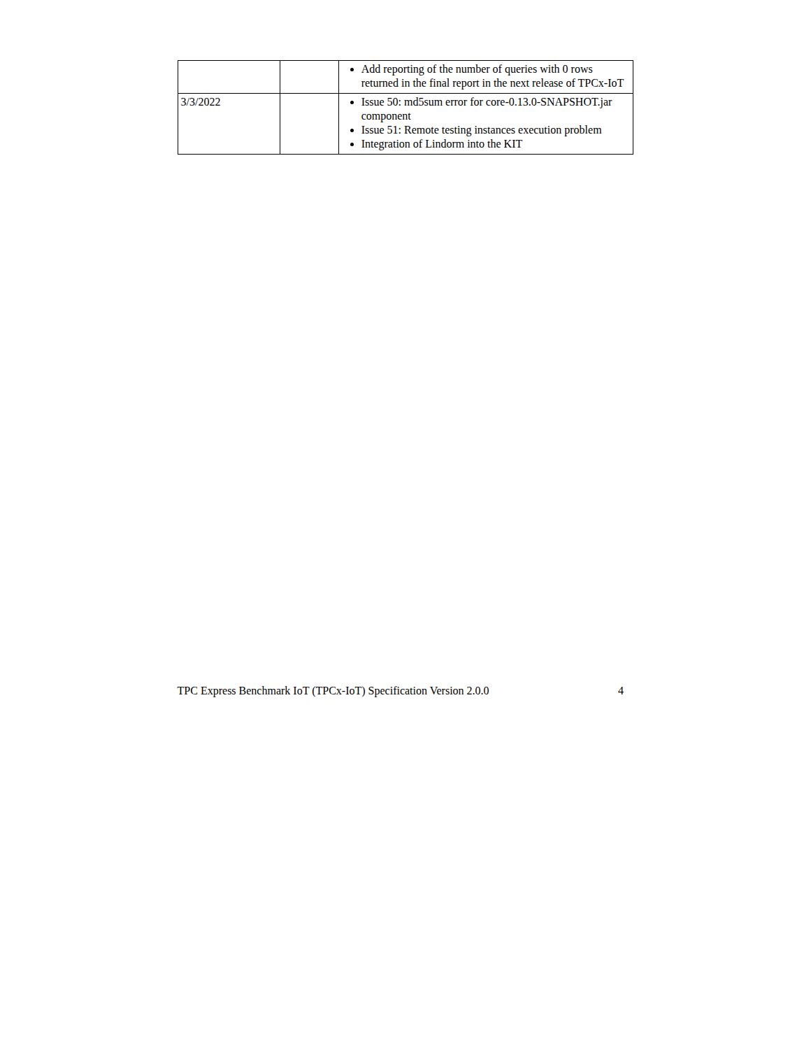| | | Add reporting of the number of queries with 0 rows returned in the final report in the next release of TPCx-IoT |
| 3/3/2022 | | Issue 50: md5sum error for core-0.13.0-SNAPSHOT.jar component Issue 51: Remote testing instances execution problem Integration of Lindorm into the KIT |
TPC Express Benchmark IoT (TPCx-IoT) Specification Version 2.0.0
4